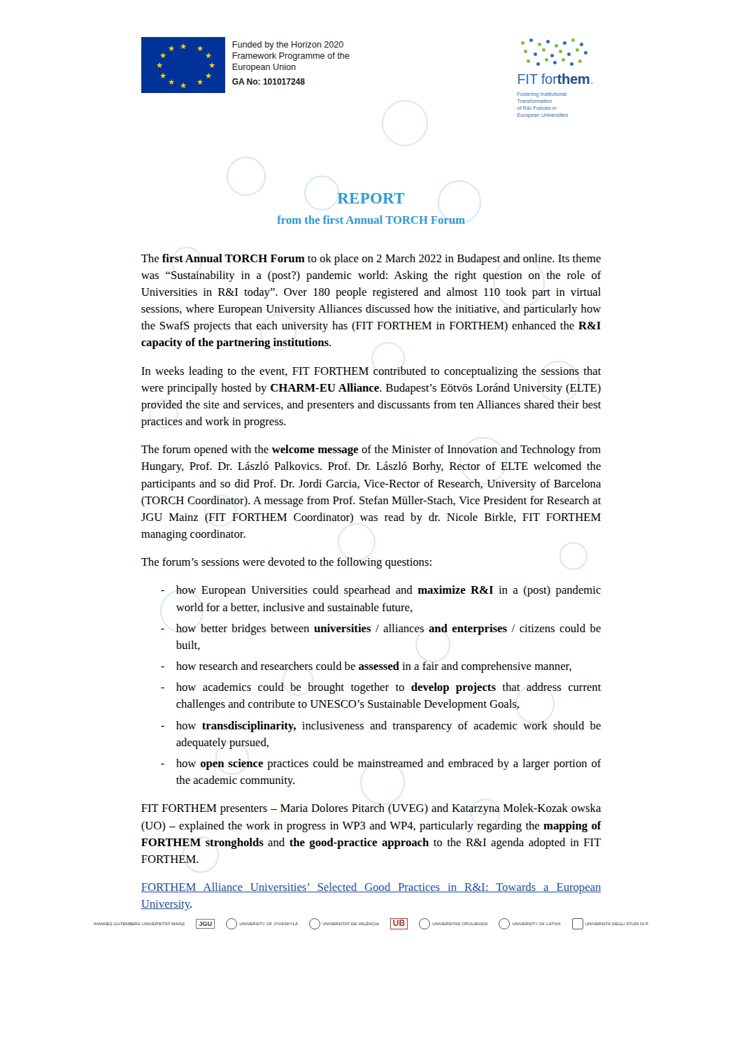★ ★ ★ ★ ★ ★ ★ ★ ★ ★ ★ ★
Funded by the Horizon 2020
Framework Programme of the
European Union
GA No: 101017248
FIT forthem.
Fostering Institutional
Transformation
of R&I Policies in
European Universities
REPORT
from the first Annual TORCH Forum
The first Annual TORCH Forum to ok place on 2 March 2022 in Budapest and online. Its theme was “Sustainability in a (post?) pandemic world: Asking the right question on the role of Universities in R&I today”. Over 180 people registered and almost 110 took part in virtual sessions, where European University Alliances discussed how the initiative, and particularly how the SwafS projects that each university has (FIT FORTHEM in FORTHEM) enhanced the R&I capacity of the partnering institutions.
In weeks leading to the event, FIT FORTHEM contributed to conceptualizing the sessions that were principally hosted by CHARM-EU Alliance. Budapest’s Eötvös Loránd University (ELTE) provided the site and services, and presenters and discussants from ten Alliances shared their best practices and work in progress.
The forum opened with the welcome message of the Minister of Innovation and Technology from Hungary, Prof. Dr. László Palkovics. Prof. Dr. László Borhy, Rector of ELTE welcomed the participants and so did Prof. Dr. Jordi Garcia, Vice-Rector of Research, University of Barcelona (TORCH Coordinator). A message from Prof. Stefan Müller-Stach, Vice President for Research at JGU Mainz (FIT FORTHEM Coordinator) was read by dr. Nicole Birkle, FIT FORTHEM managing coordinator.
The forum’s sessions were devoted to the following questions:
how European Universities could spearhead and maximize R&I in a (post) pandemic world for a better, inclusive and sustainable future,
how better bridges between universities / alliances and enterprises / citizens could be built,
how research and researchers could be assessed in a fair and comprehensive manner,
how academics could be brought together to develop projects that address current challenges and contribute to UNESCO’s Sustainable Development Goals,
how transdisciplinarity, inclusiveness and transparency of academic work should be adequately pursued,
how open science practices could be mainstreamed and embraced by a larger portion of the academic community.
FIT FORTHEM presenters – Maria Dolores Pitarch (UVEG) and Katarzyna Molek-Kozak owska (UO) – explained the work in progress in WP3 and WP4, particularly regarding the mapping of FORTHEM strongholds and the good-practice approach to the R&I agenda adopted in FIT FORTHEM.
FORTHEM Alliance Universities’ Selected Good Practices in R&I: Towards a European University.
JOHANNES GUTENBERG UNIVERSITÄT MAINZ
JGU
UNIVERSITY OF JYVÄSKYLÄ
VNIVERSITAT DE VALÈNCIA
UB
UNIVERSITAS OPOLIENSIS
UNIVERSITY OF LATVIA
UNIVERSITÀ DEGLI STUDI DI PALERMO